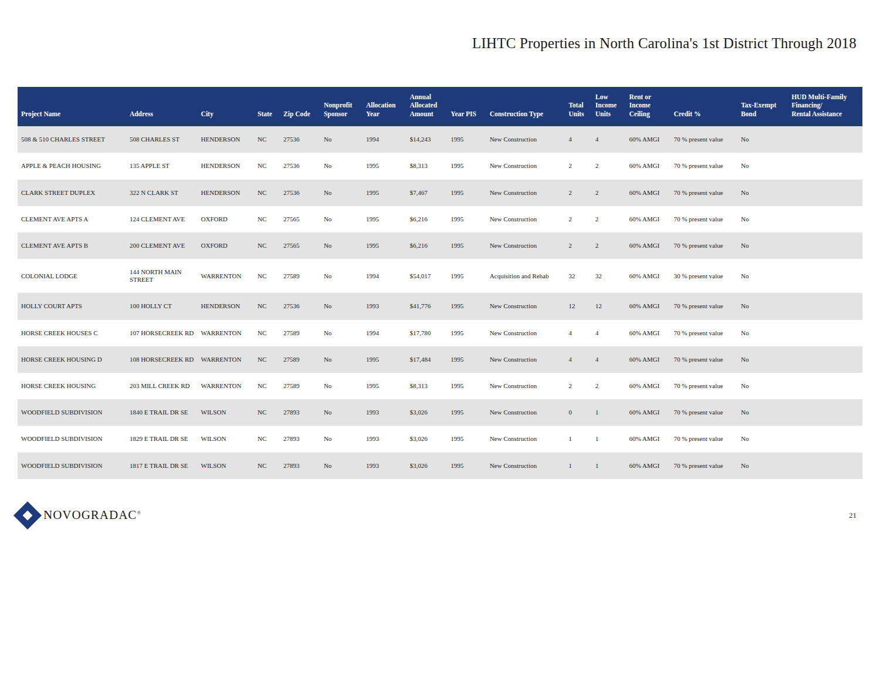LIHTC Properties in North Carolina's 1st District Through 2018
| Project Name | Address | City | State | Zip Code | Nonprofit Sponsor | Allocation Year | Annual Allocated Amount | Year PIS | Construction Type | Total Units | Low Income Units | Rent or Income Ceiling | Credit % | Tax-Exempt Bond | HUD Multi-Family Financing/ Rental Assistance |
| --- | --- | --- | --- | --- | --- | --- | --- | --- | --- | --- | --- | --- | --- | --- | --- |
| 508 & 510 CHARLES STREET | 508 CHARLES ST | HENDERSON | NC | 27536 | No | 1994 | $14,243 | 1995 | New Construction | 4 | 4 | 60% AMGI | 70 % present value | No | |
| APPLE & PEACH HOUSING | 135 APPLE ST | HENDERSON | NC | 27536 | No | 1995 | $8,313 | 1995 | New Construction | 2 | 2 | 60% AMGI | 70 % present value | No | |
| CLARK STREET DUPLEX | 322 N CLARK ST | HENDERSON | NC | 27536 | No | 1995 | $7,467 | 1995 | New Construction | 2 | 2 | 60% AMGI | 70 % present value | No | |
| CLEMENT AVE APTS A | 124 CLEMENT AVE | OXFORD | NC | 27565 | No | 1995 | $6,216 | 1995 | New Construction | 2 | 2 | 60% AMGI | 70 % present value | No | |
| CLEMENT AVE APTS B | 200 CLEMENT AVE | OXFORD | NC | 27565 | No | 1995 | $6,216 | 1995 | New Construction | 2 | 2 | 60% AMGI | 70 % present value | No | |
| COLONIAL LODGE | 144 NORTH MAIN STREET | WARRENTON | NC | 27589 | No | 1994 | $54,017 | 1995 | Acquisition and Rehab | 32 | 32 | 60% AMGI | 30 % present value | No | |
| HOLLY COURT APTS | 100 HOLLY CT | HENDERSON | NC | 27536 | No | 1993 | $41,776 | 1995 | New Construction | 12 | 12 | 60% AMGI | 70 % present value | No | |
| HORSE CREEK HOUSES C | 107 HORSECREEK RD | WARRENTON | NC | 27589 | No | 1994 | $17,780 | 1995 | New Construction | 4 | 4 | 60% AMGI | 70 % present value | No | |
| HORSE CREEK HOUSING D | 108 HORSECREEK RD | WARRENTON | NC | 27589 | No | 1995 | $17,484 | 1995 | New Construction | 4 | 4 | 60% AMGI | 70 % present value | No | |
| HORSE CREEK HOUSING | 203 MILL CREEK RD | WARRENTON | NC | 27589 | No | 1995 | $8,313 | 1995 | New Construction | 2 | 2 | 60% AMGI | 70 % present value | No | |
| WOODFIELD SUBDIVISION | 1840 E TRAIL DR SE | WILSON | NC | 27893 | No | 1993 | $3,026 | 1995 | New Construction | 0 | 1 | 60% AMGI | 70 % present value | No | |
| WOODFIELD SUBDIVISION | 1829 E TRAIL DR SE | WILSON | NC | 27893 | No | 1993 | $3,026 | 1995 | New Construction | 1 | 1 | 60% AMGI | 70 % present value | No | |
| WOODFIELD SUBDIVISION | 1817 E TRAIL DR SE | WILSON | NC | 27893 | No | 1993 | $3,026 | 1995 | New Construction | 1 | 1 | 60% AMGI | 70 % present value | No | |
NOVOGRADAC®
21